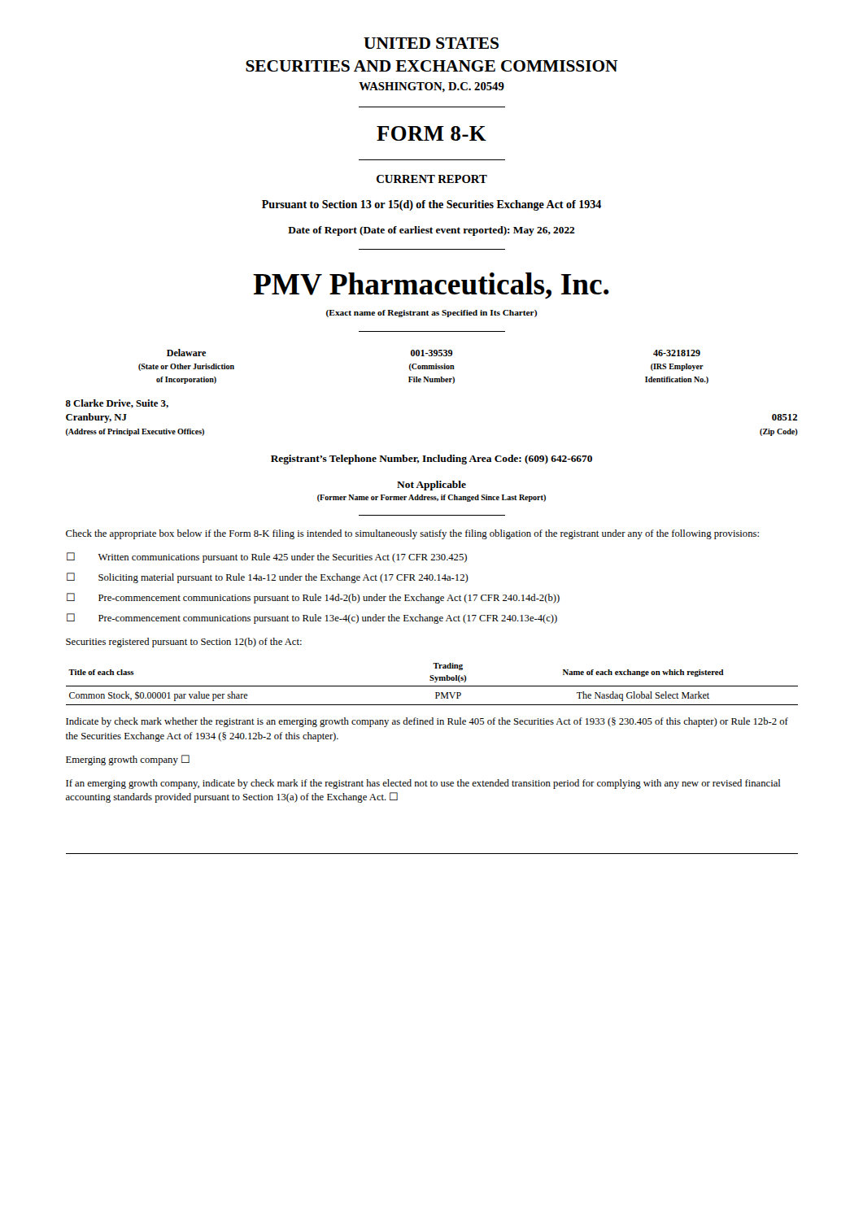UNITED STATES
SECURITIES AND EXCHANGE COMMISSION
WASHINGTON, D.C. 20549
FORM 8-K
CURRENT REPORT
Pursuant to Section 13 or 15(d) of the Securities Exchange Act of 1934
Date of Report (Date of earliest event reported): May 26, 2022
PMV Pharmaceuticals, Inc.
(Exact name of Registrant as Specified in Its Charter)
| Delaware (State or Other Jurisdiction of Incorporation) | 001-39539 (Commission File Number) | 46-3218129 (IRS Employer Identification No.) |
| 8 Clarke Drive, Suite 3, Cranbury, NJ (Address of Principal Executive Offices) | 08512 (Zip Code) |
Registrant’s Telephone Number, Including Area Code: (609) 642-6670
Not Applicable
(Former Name or Former Address, if Changed Since Last Report)
Check the appropriate box below if the Form 8-K filing is intended to simultaneously satisfy the filing obligation of the registrant under any of the following provisions:
☐
Written communications pursuant to Rule 425 under the Securities Act (17 CFR 230.425)
☐
Soliciting material pursuant to Rule 14a-12 under the Exchange Act (17 CFR 240.14a-12)
☐
Pre-commencement communications pursuant to Rule 14d-2(b) under the Exchange Act (17 CFR 240.14d-2(b))
☐
Pre-commencement communications pursuant to Rule 13e-4(c) under the Exchange Act (17 CFR 240.13e-4(c))
Securities registered pursuant to Section 12(b) of the Act:
| Title of each class | Trading Symbol(s) | Name of each exchange on which registered |
| --- | --- | --- |
| Common Stock, $0.00001 par value per share | PMVP | The Nasdaq Global Select Market |
Indicate by check mark whether the registrant is an emerging growth company as defined in Rule 405 of the Securities Act of 1933 (§ 230.405 of this chapter) or Rule 12b-2 of the Securities Exchange Act of 1934 (§ 240.12b-2 of this chapter).
Emerging growth company ☐
If an emerging growth company, indicate by check mark if the registrant has elected not to use the extended transition period for complying with any new or revised financial accounting standards provided pursuant to Section 13(a) of the Exchange Act. ☐